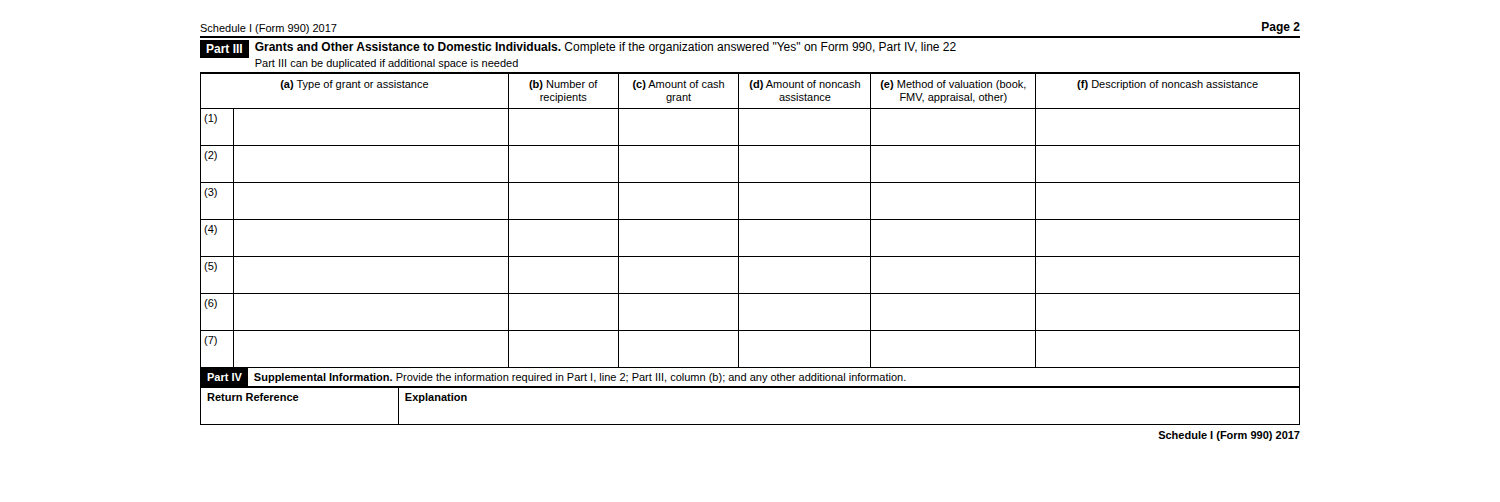Schedule I (Form 990) 2017
Page 2
Part III
Grants and Other Assistance to Domestic Individuals. Complete if the organization answered "Yes" on Form 990, Part IV, line 22 Part III can be duplicated if additional space is needed
| (a) Type of grant or assistance | (b) Number of recipients | (c) Amount of cash grant | (d) Amount of noncash assistance | (e) Method of valuation (book, FMV, appraisal, other) | (f) Description of noncash assistance |
| --- | --- | --- | --- | --- | --- |
| (1) | | | | | | |
| (2) | | | | | | |
| (3) | | | | | | |
| (4) | | | | | | |
| (5) | | | | | | |
| (6) | | | | | | |
| (7) | | | | | | |
Part IV
Supplemental Information. Provide the information required in Part I, line 2; Part III, column (b); and any other additional information.
| Return Reference | Explanation |
Schedule I (Form 990) 2017